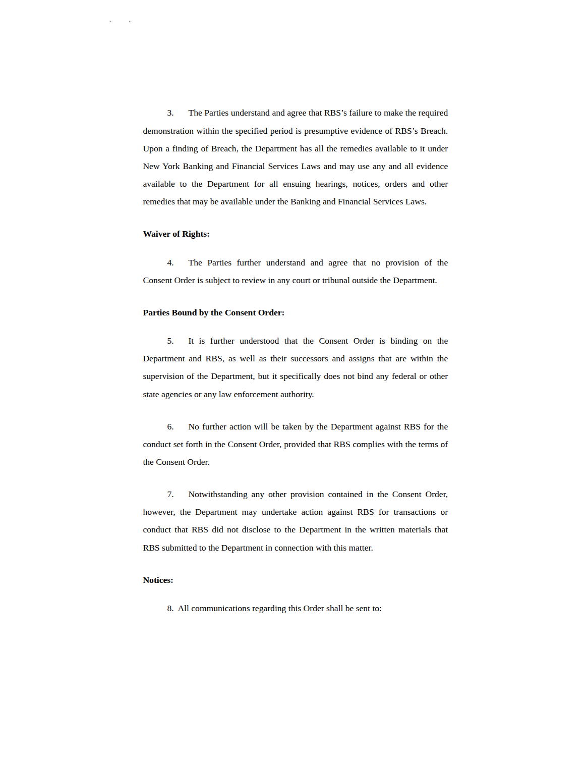··
3. The Parties understand and agree that RBS’s failure to make the required demonstration within the specified period is presumptive evidence of RBS’s Breach. Upon a finding of Breach, the Department has all the remedies available to it under New York Banking and Financial Services Laws and may use any and all evidence available to the Department for all ensuing hearings, notices, orders and other remedies that may be available under the Banking and Financial Services Laws.
Waiver of Rights:
4. The Parties further understand and agree that no provision of the Consent Order is subject to review in any court or tribunal outside the Department.
Parties Bound by the Consent Order:
5. It is further understood that the Consent Order is binding on the Department and RBS, as well as their successors and assigns that are within the supervision of the Department, but it specifically does not bind any federal or other state agencies or any law enforcement authority.
6. No further action will be taken by the Department against RBS for the conduct set forth in the Consent Order, provided that RBS complies with the terms of the Consent Order.
7. Notwithstanding any other provision contained in the Consent Order, however, the Department may undertake action against RBS for transactions or conduct that RBS did not disclose to the Department in the written materials that RBS submitted to the Department in connection with this matter.
Notices:
8. All communications regarding this Order shall be sent to: